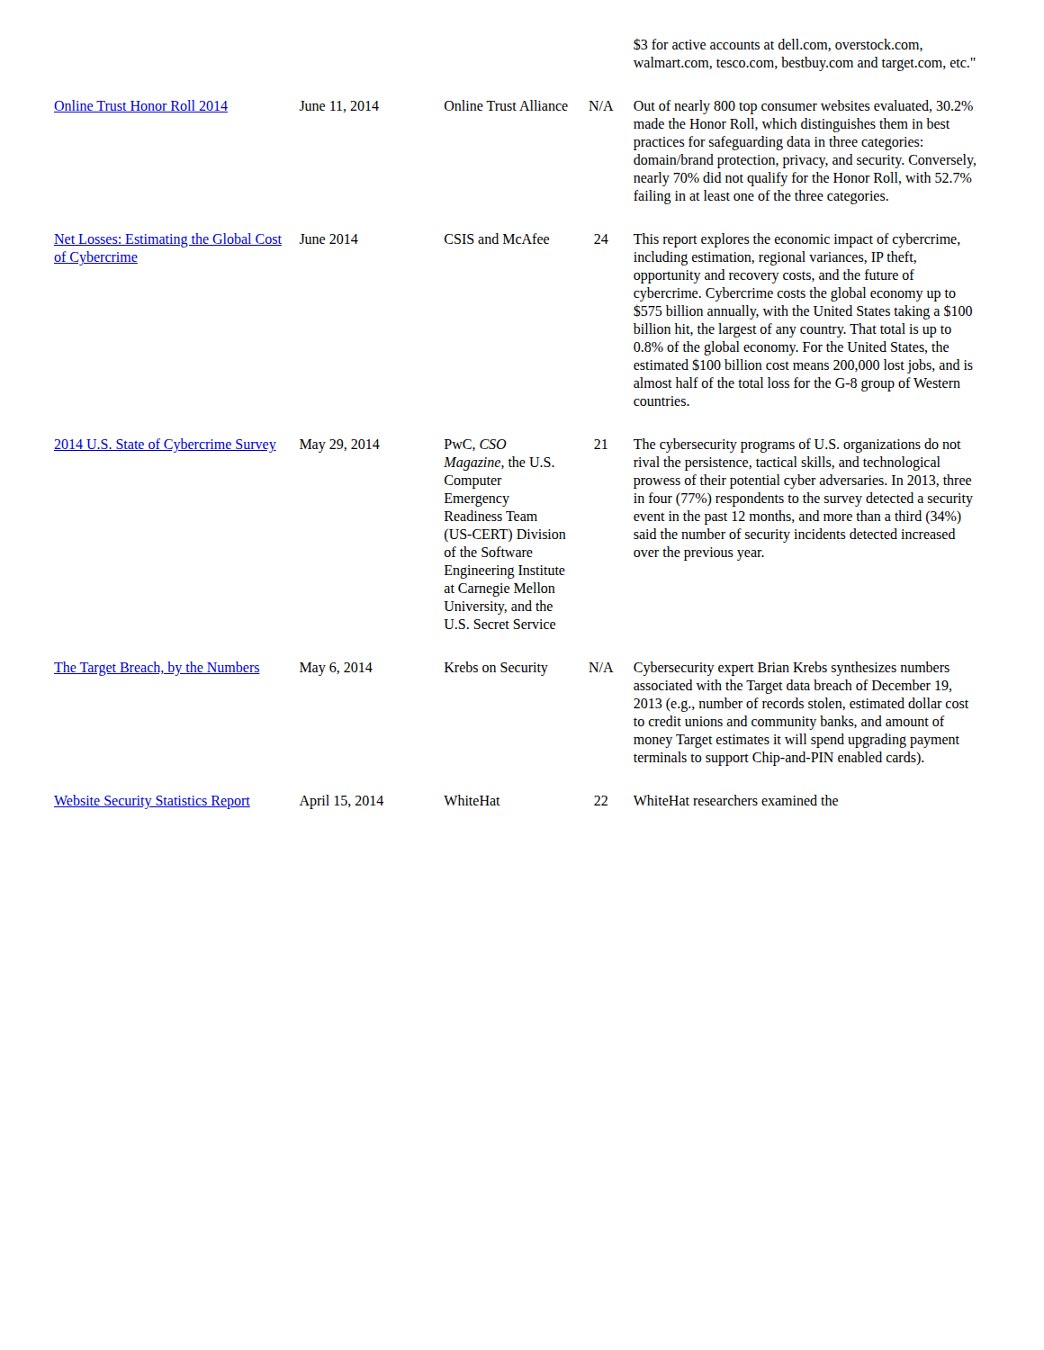| | | | | $3 for active accounts at dell.com, overstock.com, walmart.com, tesco.com, bestbuy.com and target.com, etc." |
| Online Trust Honor Roll 2014 | June 11, 2014 | Online Trust Alliance | N/A | Out of nearly 800 top consumer websites evaluated, 30.2% made the Honor Roll, which distinguishes them in best practices for safeguarding data in three categories: domain/brand protection, privacy, and security. Conversely, nearly 70% did not qualify for the Honor Roll, with 52.7% failing in at least one of the three categories. |
| Net Losses: Estimating the Global Cost of Cybercrime | June 2014 | CSIS and McAfee | 24 | This report explores the economic impact of cybercrime, including estimation, regional variances, IP theft, opportunity and recovery costs, and the future of cybercrime. Cybercrime costs the global economy up to $575 billion annually, with the United States taking a $100 billion hit, the largest of any country. That total is up to 0.8% of the global economy. For the United States, the estimated $100 billion cost means 200,000 lost jobs, and is almost half of the total loss for the G-8 group of Western countries. |
| 2014 U.S. State of Cybercrime Survey | May 29, 2014 | PwC, CSO Magazine , the U.S. Computer Emergency Readiness Team (US-CERT) Division of the Software Engineering Institute at Carnegie Mellon University, and the U.S. Secret Service | 21 | The cybersecurity programs of U.S. organizations do not rival the persistence, tactical skills, and technological prowess of their potential cyber adversaries. In 2013, three in four (77%) respondents to the survey detected a security event in the past 12 months, and more than a third (34%) said the number of security incidents detected increased over the previous year. |
| The Target Breach, by the Numbers | May 6, 2014 | Krebs on Security | N/A | Cybersecurity expert Brian Krebs synthesizes numbers associated with the Target data breach of December 19, 2013 (e.g., number of records stolen, estimated dollar cost to credit unions and community banks, and amount of money Target estimates it will spend upgrading payment terminals to support Chip-and-PIN enabled cards). |
| Website Security Statistics Report | April 15, 2014 | WhiteHat | 22 | WhiteHat researchers examined the |